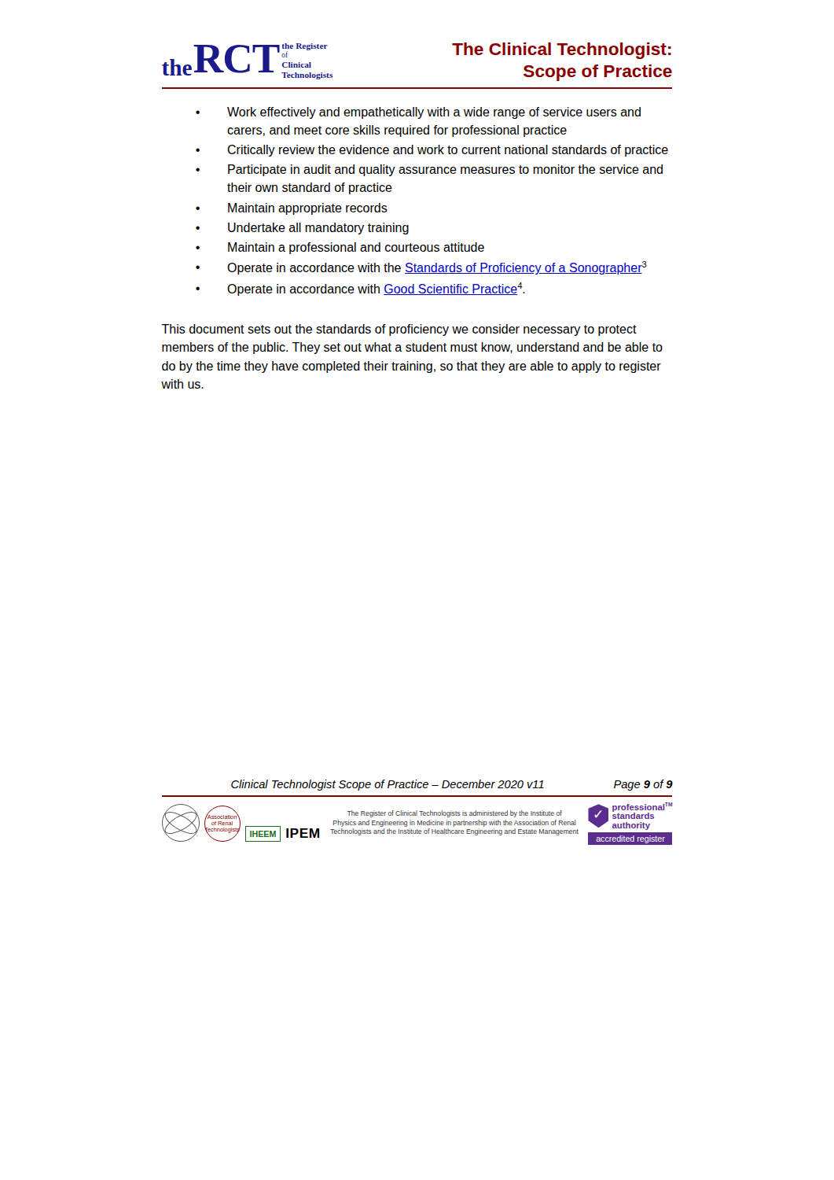the RCT the Register of Clinical Technologists
The Clinical Technologist:
Scope of Practice
Work effectively and empathetically with a wide range of service users and carers, and meet core skills required for professional practice
Critically review the evidence and work to current national standards of practice
Participate in audit and quality assurance measures to monitor the service and their own standard of practice
Maintain appropriate records
Undertake all mandatory training
Maintain a professional and courteous attitude
Operate in accordance with the Standards of Proficiency of a Sonographer3
Operate in accordance with Good Scientific Practice4.
This document sets out the standards of proficiency we consider necessary to protect members of the public. They set out what a student must know, understand and be able to do by the time they have completed their training, so that they are able to apply to register with us.
Page 9 of 9 Clinical Technologist Scope of Practice – December 2020 v11
Association of Renal Technologists IHEEM IPEM
The Register of Clinical Technologists is administered by the Institute of
Physics and Engineering in Medicine in partnership with the Association of Renal
Technologists and the Institute of Healthcare Engineering and Estate Management
professionalTM
standards
authority
accredited register